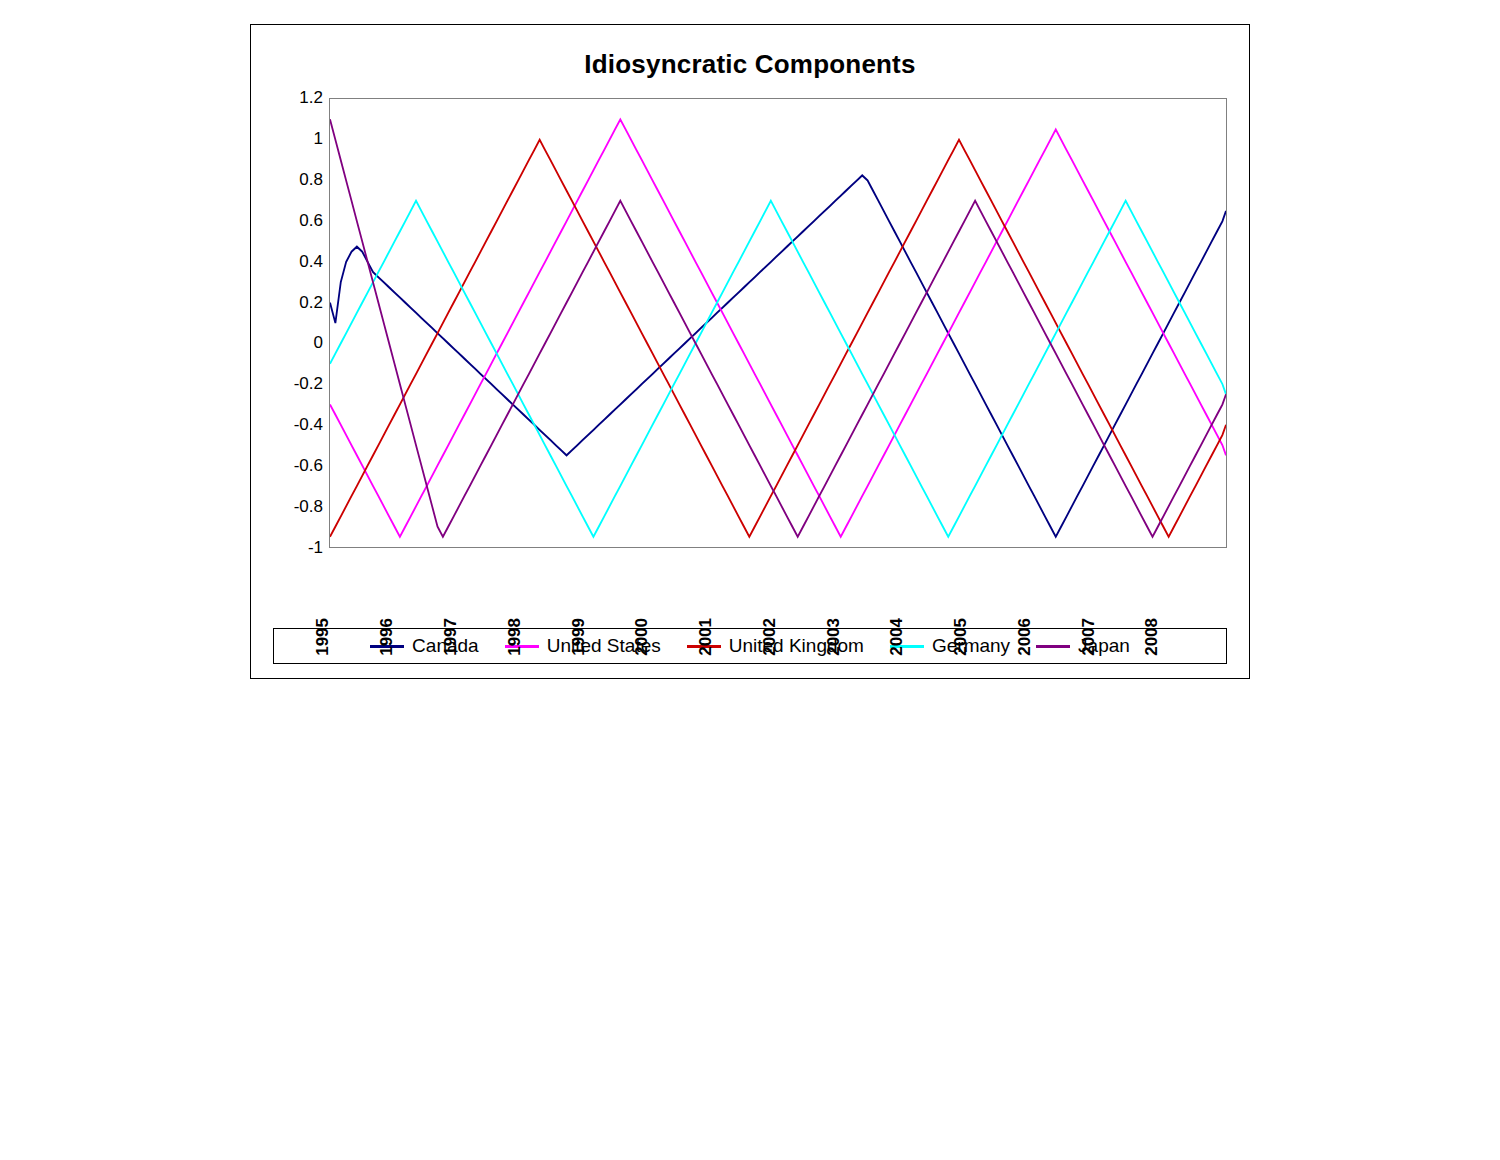Idiosyncratic Components
1.2 1 0.8 0.6 0.4 0.2 0 -0.2 -0.4 -0.6 -0.8 -1
1995 1996 1997 1998 1999 2000 2001 2002 2003 2004 2005 2006 2007 2008
Canada United States United Kingdom Germany Japan